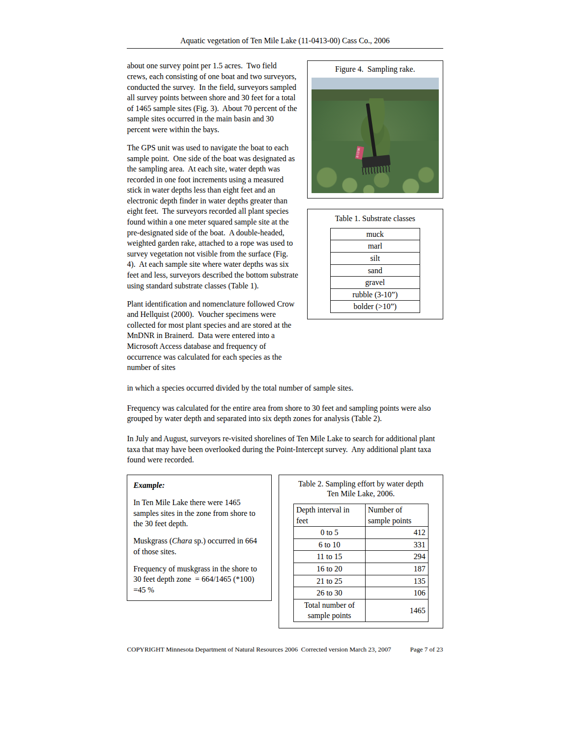Aquatic vegetation of Ten Mile Lake (11-0413-00) Cass Co., 2006
Figure 4. Sampling rake.
8/12/06
Table 1. Substrate classes
| muck |
| marl |
| silt |
| sand |
| gravel |
| rubble (3-10”) |
| bolder (>10”) |
about one survey point per 1.5 acres. Two field crews, each consisting of one boat and two surveyors, conducted the survey. In the field, surveyors sampled all survey points between shore and 30 feet for a total of 1465 sample sites (Fig. 3). About 70 percent of the sample sites occurred in the main basin and 30 percent were within the bays.
The GPS unit was used to navigate the boat to each sample point. One side of the boat was designated as the sampling area. At each site, water depth was recorded in one foot increments using a measured stick in water depths less than eight feet and an electronic depth finder in water depths greater than eight feet. The surveyors recorded all plant species found within a one meter squared sample site at the pre-designated side of the boat. A double-headed, weighted garden rake, attached to a rope was used to survey vegetation not visible from the surface (Fig. 4). At each sample site where water depths was six feet and less, surveyors described the bottom substrate using standard substrate classes (Table 1).
Plant identification and nomenclature followed Crow and Hellquist (2000). Voucher specimens were collected for most plant species and are stored at the MnDNR in Brainerd. Data were entered into a Microsoft Access database and frequency of occurrence was calculated for each species as the number of sites
in which a species occurred divided by the total number of sample sites.
Frequency was calculated for the entire area from shore to 30 feet and sampling points were also grouped by water depth and separated into six depth zones for analysis (Table 2).
In July and August, surveyors re-visited shorelines of Ten Mile Lake to search for additional plant taxa that may have been overlooked during the Point-Intercept survey. Any additional plant taxa found were recorded.
Table 2. Sampling effort by water depth
Ten Mile Lake, 2006.
| Depth interval in feet | Number of sample points |
| 0 to 5 | 412 |
| 6 to 10 | 331 |
| 11 to 15 | 294 |
| 16 to 20 | 187 |
| 21 to 25 | 135 |
| 26 to 30 | 106 |
| Total number of sample points | 1465 |
Example:
In Ten Mile Lake there were 1465 samples sites in the zone from shore to the 30 feet depth.
Muskgrass (Chara sp.) occurred in 664 of those sites.
Frequency of muskgrass in the shore to 30 feet depth zone = 664/1465 (*100) =45 %
COPYRIGHT Minnesota Department of Natural Resources 2006 Corrected version March 23, 2007 Page 7 of 23